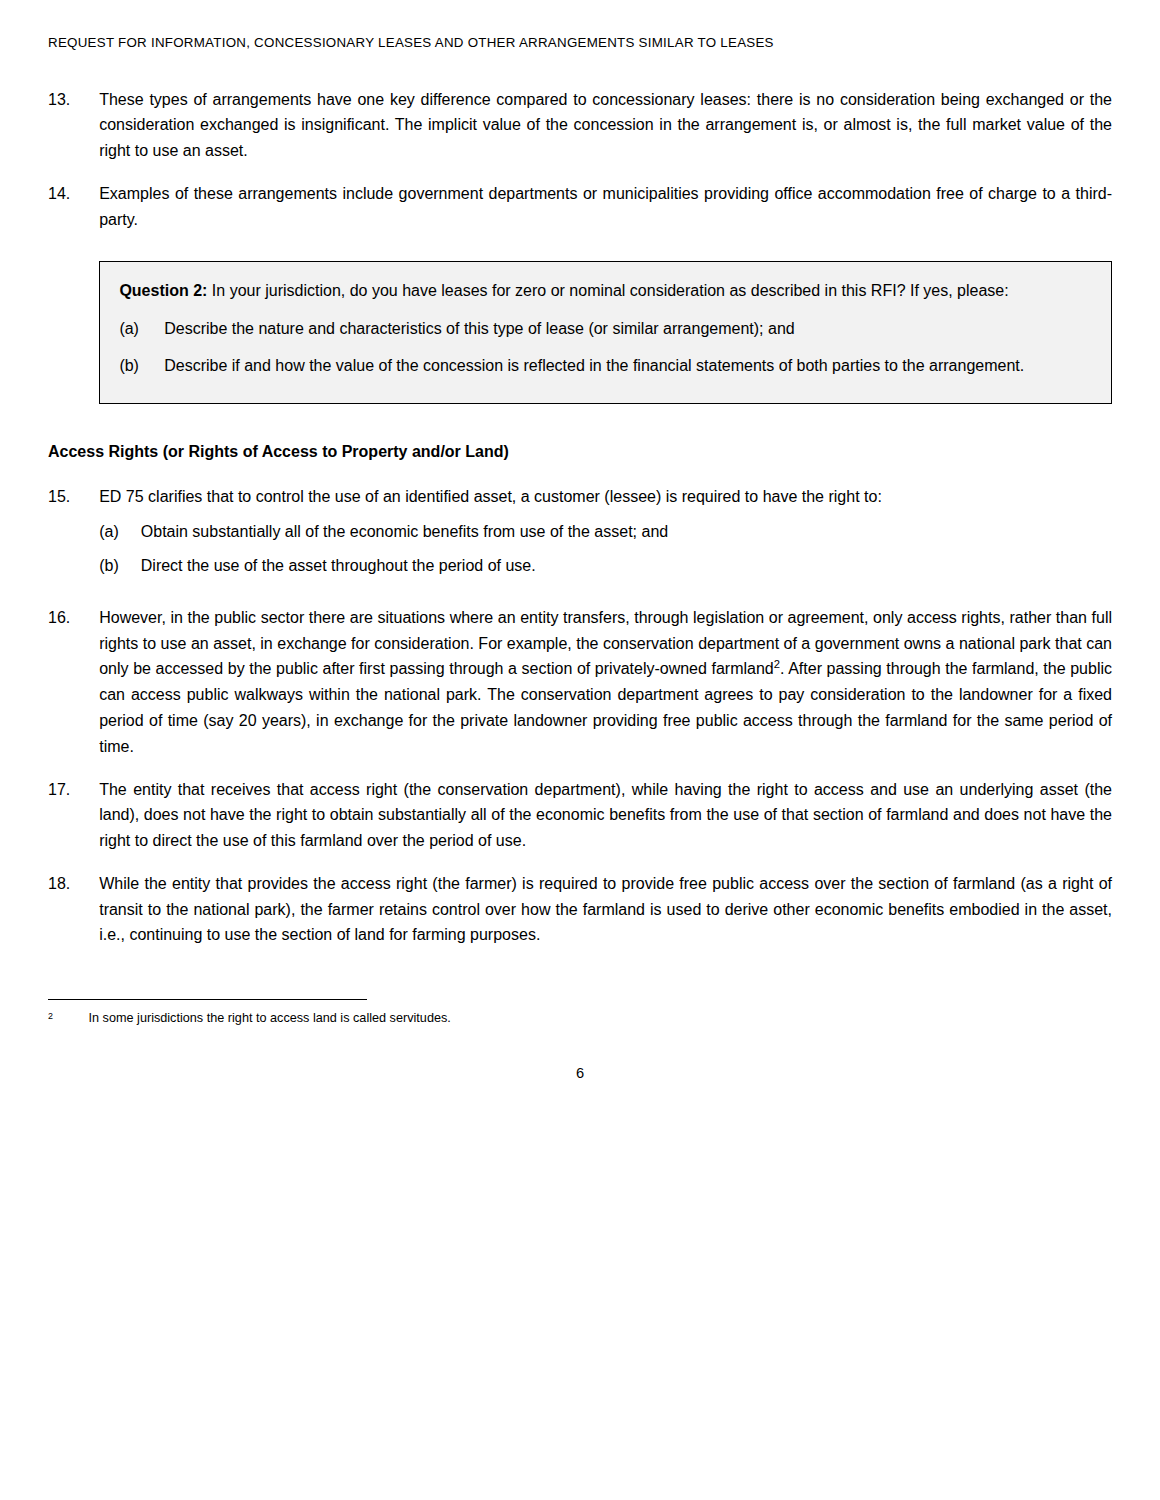REQUEST FOR INFORMATION, CONCESSIONARY LEASES AND OTHER ARRANGEMENTS SIMILAR TO LEASES
13.
These types of arrangements have one key difference compared to concessionary leases: there is no consideration being exchanged or the consideration exchanged is insignificant. The implicit value of the concession in the arrangement is, or almost is, the full market value of the right to use an asset.
14.
Examples of these arrangements include government departments or municipalities providing office accommodation free of charge to a third-party.
Question 2: In your jurisdiction, do you have leases for zero or nominal consideration as described in this RFI? If yes, please:
(a) Describe the nature and characteristics of this type of lease (or similar arrangement); and
(b) Describe if and how the value of the concession is reflected in the financial statements of both parties to the arrangement.
Access Rights (or Rights of Access to Property and/or Land)
15.
ED 75 clarifies that to control the use of an identified asset, a customer (lessee) is required to have the right to:
(a) Obtain substantially all of the economic benefits from use of the asset; and
(b) Direct the use of the asset throughout the period of use.
16.
However, in the public sector there are situations where an entity transfers, through legislation or agreement, only access rights, rather than full rights to use an asset, in exchange for consideration. For example, the conservation department of a government owns a national park that can only be accessed by the public after first passing through a section of privately-owned farmland2. After passing through the farmland, the public can access public walkways within the national park. The conservation department agrees to pay consideration to the landowner for a fixed period of time (say 20 years), in exchange for the private landowner providing free public access through the farmland for the same period of time.
17.
The entity that receives that access right (the conservation department), while having the right to access and use an underlying asset (the land), does not have the right to obtain substantially all of the economic benefits from the use of that section of farmland and does not have the right to direct the use of this farmland over the period of use.
18.
While the entity that provides the access right (the farmer) is required to provide free public access over the section of farmland (as a right of transit to the national park), the farmer retains control over how the farmland is used to derive other economic benefits embodied in the asset, i.e., continuing to use the section of land for farming purposes.
2
In some jurisdictions the right to access land is called servitudes.
6